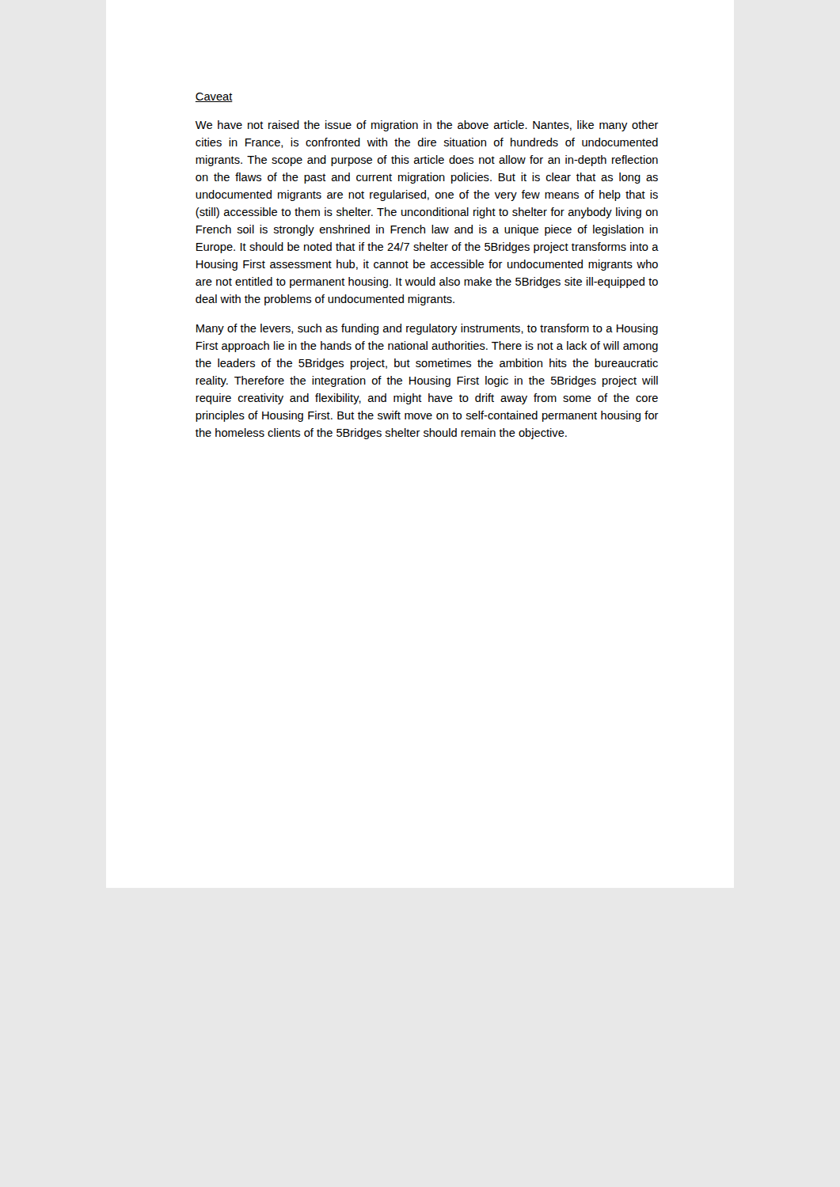Caveat
We have not raised the issue of migration in the above article. Nantes, like many other cities in France, is confronted with the dire situation of hundreds of undocumented migrants. The scope and purpose of this article does not allow for an in-depth reflection on the flaws of the past and current migration policies. But it is clear that as long as undocumented migrants are not regularised, one of the very few means of help that is (still) accessible to them is shelter. The unconditional right to shelter for anybody living on French soil is strongly enshrined in French law and is a unique piece of legislation in Europe. It should be noted that if the 24/7 shelter of the 5Bridges project transforms into a Housing First assessment hub, it cannot be accessible for undocumented migrants who are not entitled to permanent housing. It would also make the 5Bridges site ill-equipped to deal with the problems of undocumented migrants.
Many of the levers, such as funding and regulatory instruments, to transform to a Housing First approach lie in the hands of the national authorities. There is not a lack of will among the leaders of the 5Bridges project, but sometimes the ambition hits the bureaucratic reality. Therefore the integration of the Housing First logic in the 5Bridges project will require creativity and flexibility, and might have to drift away from some of the core principles of Housing First. But the swift move on to self-contained permanent housing for the homeless clients of the 5Bridges shelter should remain the objective.